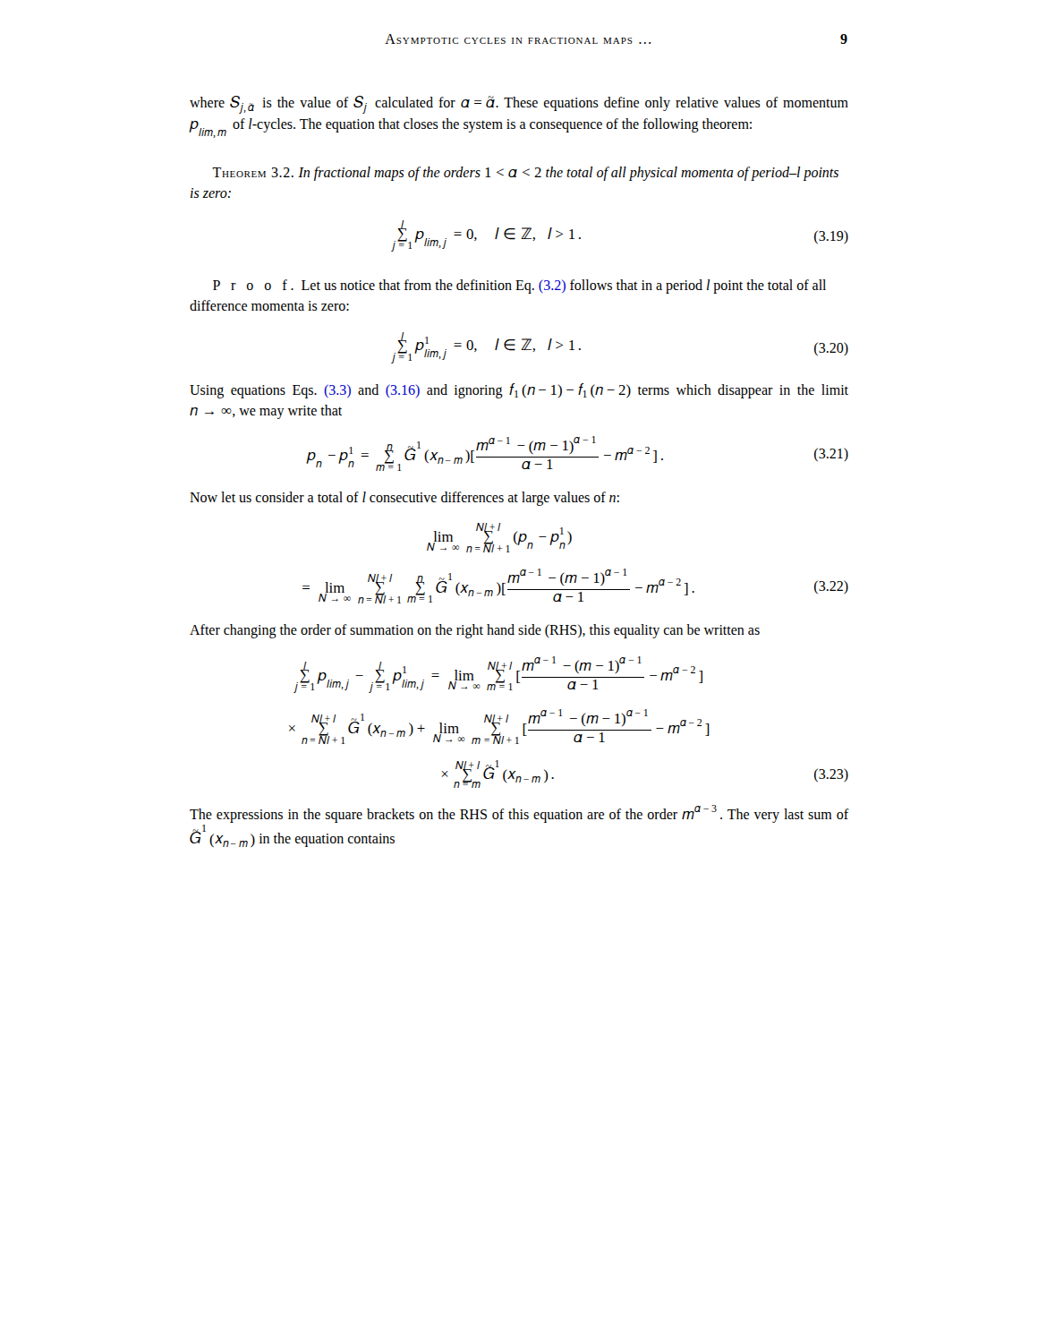Asymptotic cycles in fractional maps … 9
where Sj,α~ is the value of Sj calculated for α=α~. These equations define only relative values of momentum plim,m of l-cycles. The equation that closes the system is a consequence of the following theorem:
Theorem 3.2. In fractional maps of the orders 1<α<2 the total of all physical momenta of period–l points is zero:
∑j=1l plim,j =0, l∈ℤ, l>1. (3.19)
P r o o f. Let us notice that from the definition Eq. (3.2) follows that in a period l point the total of all difference momenta is zero:
∑j=1l plim,j1 =0, l∈ℤ, l>1. (3.20)
Using equations Eqs. (3.3) and (3.16) and ignoring f1(n−1)−f1(n−2) terms which disappear in the limit n→∞, we may write that
pn − pn1 = ∑m=1n G~1 (xn−m) [ mα−1−(m−1)α−1 α−1 − mα−2 ] . (3.21)
Now let us consider a total of l consecutive differences at large values of n:
limN→∞ ∑n=Nl+1Nl+l (pn−pn1)
= limN→∞ ∑n=Nl+1Nl+l ∑m=1n G~1 (xn−m) [ mα−1−(m−1)α−1 α−1 − mα−2 ] . (3.22)
After changing the order of summation on the right hand side (RHS), this equality can be written as
∑j=1l plim,j − ∑j=1l plim,j1 = limN→∞ ∑m=1Nl+l [ mα−1−(m−1)α−1 α−1 − mα−2 ]
× ∑n=Nl+1Nl+l G~1 (xn−m) + limN→∞ ∑m=Nl+1Nl+l [ mα−1−(m−1)α−1 α−1 − mα−2 ]
× ∑n=mNl+l G~1 (xn−m) . (3.23)
The expressions in the square brackets on the RHS of this equation are of the order mα−3. The very last sum of G~1(xn−m) in the equation contains